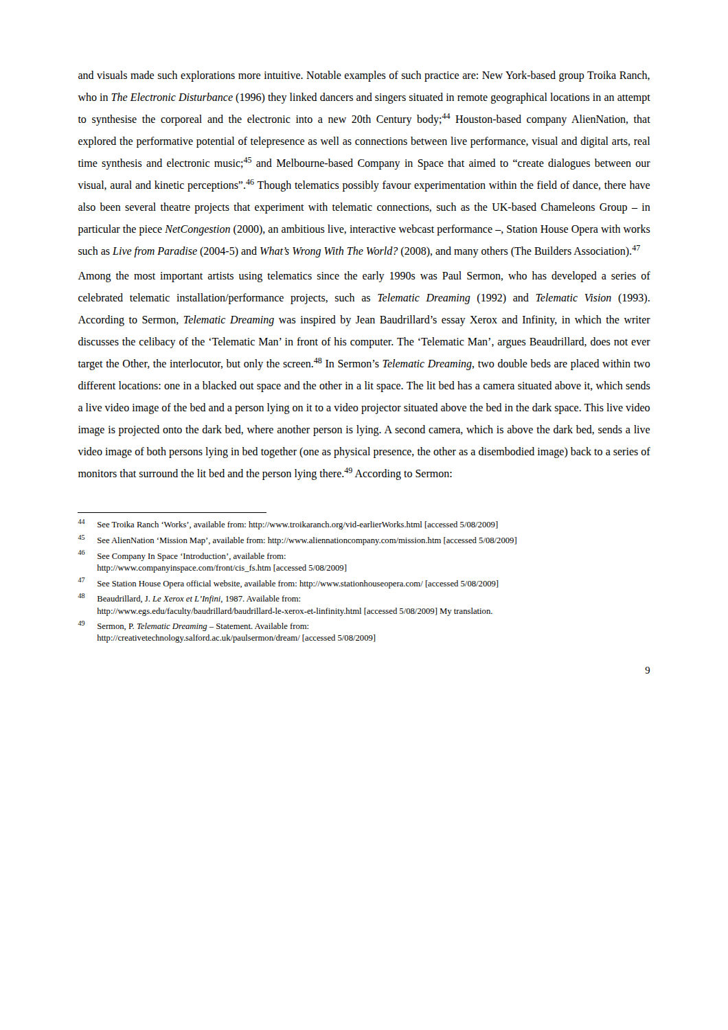and visuals made such explorations more intuitive. Notable examples of such practice are: New York-based group Troika Ranch, who in The Electronic Disturbance (1996) they linked dancers and singers situated in remote geographical locations in an attempt to synthesise the corporeal and the electronic into a new 20th Century body;44 Houston-based company AlienNation, that explored the performative potential of telepresence as well as connections between live performance, visual and digital arts, real time synthesis and electronic music;45 and Melbourne-based Company in Space that aimed to “create dialogues between our visual, aural and kinetic perceptions”.46 Though telematics possibly favour experimentation within the field of dance, there have also been several theatre projects that experiment with telematic connections, such as the UK-based Chameleons Group – in particular the piece NetCongestion (2000), an ambitious live, interactive webcast performance –, Station House Opera with works such as Live from Paradise (2004-5) and What’s Wrong With The World? (2008), and many others (The Builders Association).47
Among the most important artists using telematics since the early 1990s was Paul Sermon, who has developed a series of celebrated telematic installation/performance projects, such as Telematic Dreaming (1992) and Telematic Vision (1993). According to Sermon, Telematic Dreaming was inspired by Jean Baudrillard’s essay Xerox and Infinity, in which the writer discusses the celibacy of the ‘Telematic Man’ in front of his computer. The ‘Telematic Man’, argues Beaudrillard, does not ever target the Other, the interlocutor, but only the screen.48 In Sermon’s Telematic Dreaming, two double beds are placed within two different locations: one in a blacked out space and the other in a lit space. The lit bed has a camera situated above it, which sends a live video image of the bed and a person lying on it to a video projector situated above the bed in the dark space. This live video image is projected onto the dark bed, where another person is lying. A second camera, which is above the dark bed, sends a live video image of both persons lying in bed together (one as physical presence, the other as a disembodied image) back to a series of monitors that surround the lit bed and the person lying there.49 According to Sermon:
44 See Troika Ranch ‘Works’, available from: http://www.troikaranch.org/vid-earlierWorks.html [accessed 5/08/2009]
45 See AlienNation ‘Mission Map’, available from: http://www.aliennationcompany.com/mission.htm [accessed 5/08/2009]
46 See Company In Space ‘Introduction’, available from:
http://www.companyinspace.com/front/cis_fs.htm [accessed 5/08/2009]
47 See Station House Opera official website, available from: http://www.stationhouseopera.com/ [accessed 5/08/2009]
48 Beaudrillard, J. Le Xerox et L’Infini, 1987. Available from:
http://www.egs.edu/faculty/baudrillard/baudrillard-le-xerox-et-linfinity.html [accessed 5/08/2009] My translation.
49 Sermon, P. Telematic Dreaming – Statement. Available from:
http://creativetechnology.salford.ac.uk/paulsermon/dream/ [accessed 5/08/2009]
9